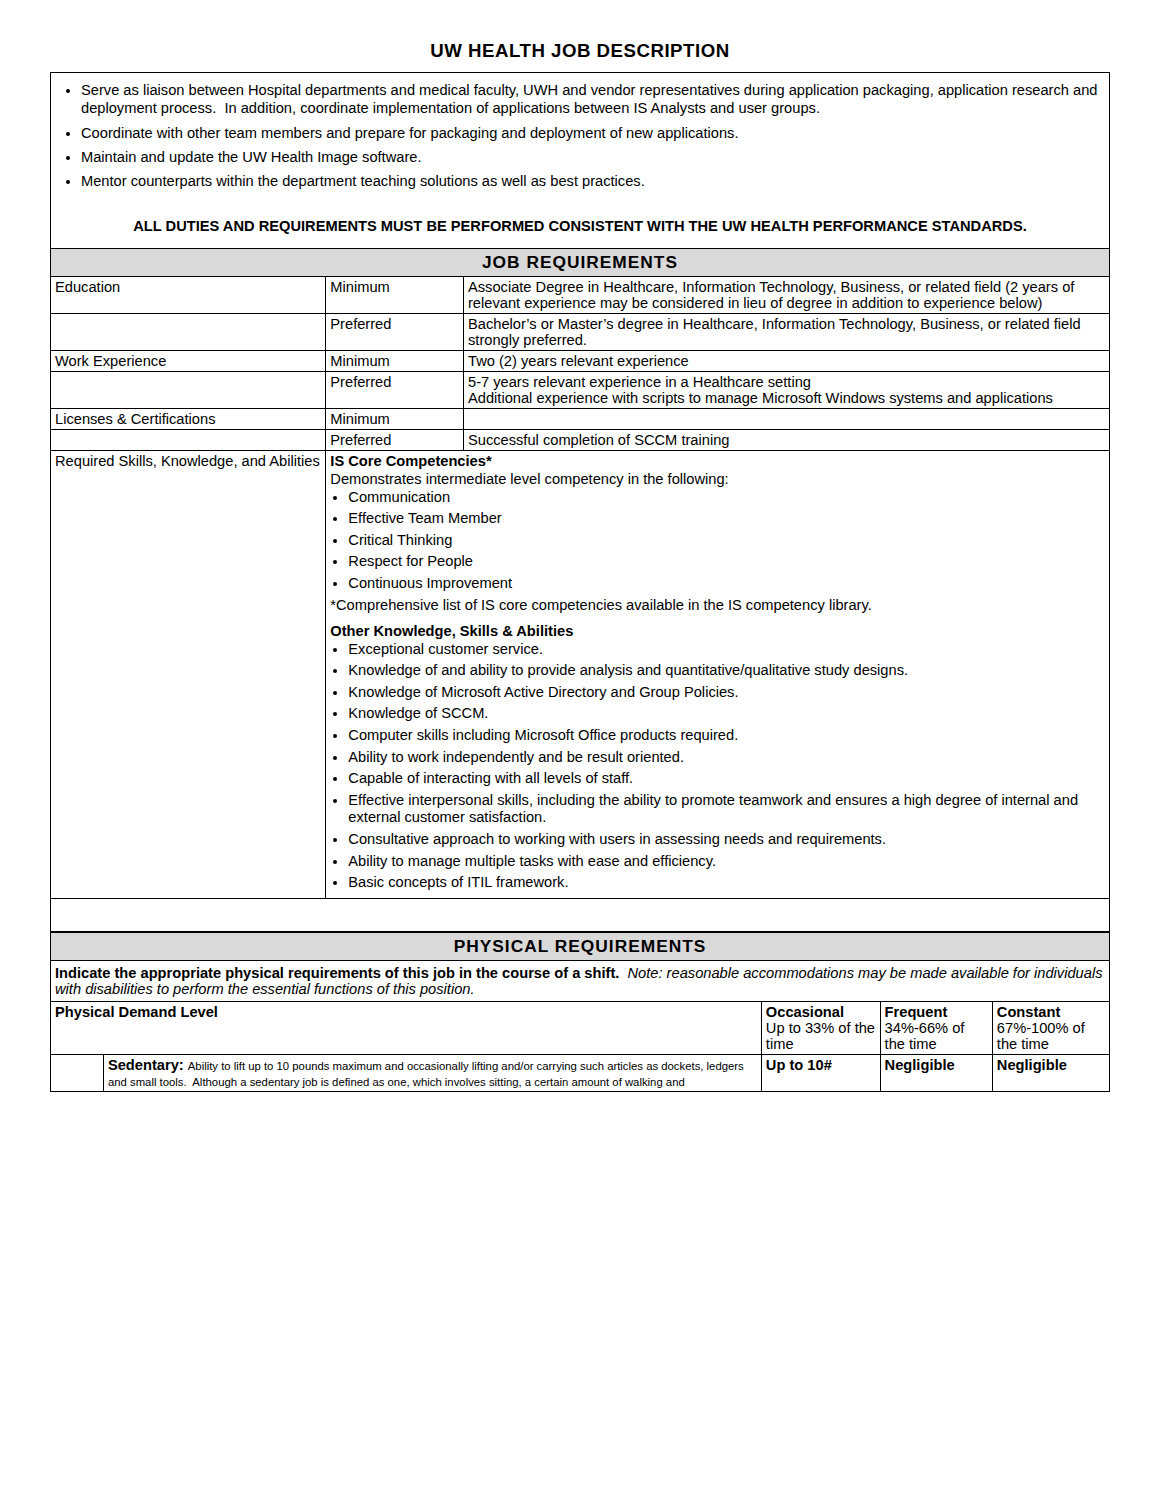UW HEALTH JOB DESCRIPTION
Serve as liaison between Hospital departments and medical faculty, UWH and vendor representatives during application packaging, application research and deployment process. In addition, coordinate implementation of applications between IS Analysts and user groups.
Coordinate with other team members and prepare for packaging and deployment of new applications.
Maintain and update the UW Health Image software.
Mentor counterparts within the department teaching solutions as well as best practices.
ALL DUTIES AND REQUIREMENTS MUST BE PERFORMED CONSISTENT WITH THE UW HEALTH PERFORMANCE STANDARDS.
| JOB REQUIREMENTS |
| Education | Minimum | Associate Degree in Healthcare, Information Technology, Business, or related field (2 years of relevant experience may be considered in lieu of degree in addition to experience below) |
| | Preferred | Bachelor’s or Master’s degree in Healthcare, Information Technology, Business, or related field strongly preferred. |
| Work Experience | Minimum | Two (2) years relevant experience |
| | Preferred | 5-7 years relevant experience in a Healthcare setting Additional experience with scripts to manage Microsoft Windows systems and applications |
| Licenses & Certifications | Minimum | |
| | Preferred | Successful completion of SCCM training |
| Required Skills, Knowledge, and Abilities | IS Core Competencies* Demonstrates intermediate level competency in the following: Communication Effective Team Member Critical Thinking Respect for People Continuous Improvement *Comprehensive list of IS core competencies available in the IS competency library. Other Knowledge, Skills & Abilities Exceptional customer service. Knowledge of and ability to provide analysis and quantitative/qualitative study designs. Knowledge of Microsoft Active Directory and Group Policies. Knowledge of SCCM. Computer skills including Microsoft Office products required. Ability to work independently and be result oriented. Capable of interacting with all levels of staff. Effective interpersonal skills, including the ability to promote teamwork and ensures a high degree of internal and external customer satisfaction. Consultative approach to working with users in assessing needs and requirements. Ability to manage multiple tasks with ease and efficiency. Basic concepts of ITIL framework. |
| PHYSICAL REQUIREMENTS |
| Indicate the appropriate physical requirements of this job in the course of a shift. Note: reasonable accommodations may be made available for individuals with disabilities to perform the essential functions of this position. |
| Physical Demand Level | Occasional Up to 33% of the time | Frequent 34%-66% of the time | Constant 67%-100% of the time |
| | Sedentary: Ability to lift up to 10 pounds maximum and occasionally lifting and/or carrying such articles as dockets, ledgers and small tools. Although a sedentary job is defined as one, which involves sitting, a certain amount of walking and | Up to 10# | Negligible | Negligible |